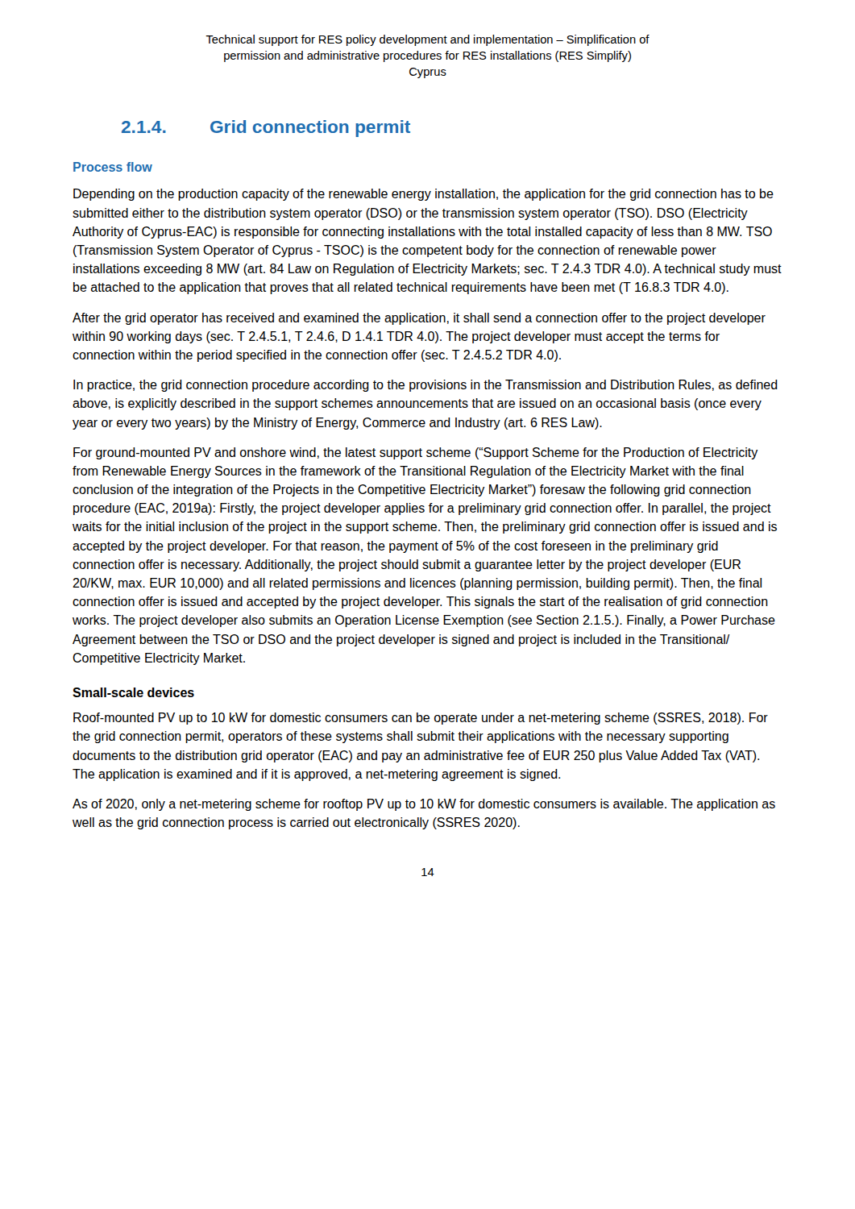Technical support for RES policy development and implementation – Simplification of
permission and administrative procedures for RES installations (RES Simplify)
Cyprus
2.1.4. Grid connection permit
Process flow
Depending on the production capacity of the renewable energy installation, the application for the grid connection has to be submitted either to the distribution system operator (DSO) or the transmission system operator (TSO). DSO (Electricity Authority of Cyprus-EAC) is responsible for connecting installations with the total installed capacity of less than 8 MW. TSO (Transmission System Operator of Cyprus - TSOC) is the competent body for the connection of renewable power installations exceeding 8 MW (art. 84 Law on Regulation of Electricity Markets; sec. T 2.4.3 TDR 4.0). A technical study must be attached to the application that proves that all related technical requirements have been met (T 16.8.3 TDR 4.0).
After the grid operator has received and examined the application, it shall send a connection offer to the project developer within 90 working days (sec. T 2.4.5.1, T 2.4.6, D 1.4.1 TDR 4.0). The project developer must accept the terms for connection within the period specified in the connection offer (sec. T 2.4.5.2 TDR 4.0).
In practice, the grid connection procedure according to the provisions in the Transmission and Distribution Rules, as defined above, is explicitly described in the support schemes announcements that are issued on an occasional basis (once every year or every two years) by the Ministry of Energy, Commerce and Industry (art. 6 RES Law).
For ground-mounted PV and onshore wind, the latest support scheme (“Support Scheme for the Production of Electricity from Renewable Energy Sources in the framework of the Transitional Regulation of the Electricity Market with the final conclusion of the integration of the Projects in the Competitive Electricity Market”) foresaw the following grid connection procedure (EAC, 2019a): Firstly, the project developer applies for a preliminary grid connection offer. In parallel, the project waits for the initial inclusion of the project in the support scheme. Then, the preliminary grid connection offer is issued and is accepted by the project developer. For that reason, the payment of 5% of the cost foreseen in the preliminary grid connection offer is necessary. Additionally, the project should submit a guarantee letter by the project developer (EUR 20/KW, max. EUR 10,000) and all related permissions and licences (planning permission, building permit). Then, the final connection offer is issued and accepted by the project developer. This signals the start of the realisation of grid connection works. The project developer also submits an Operation License Exemption (see Section 2.1.5.). Finally, a Power Purchase Agreement between the TSO or DSO and the project developer is signed and project is included in the Transitional/ Competitive Electricity Market.
Small-scale devices
Roof-mounted PV up to 10 kW for domestic consumers can be operate under a net-metering scheme (SSRES, 2018). For the grid connection permit, operators of these systems shall submit their applications with the necessary supporting documents to the distribution grid operator (EAC) and pay an administrative fee of EUR 250 plus Value Added Tax (VAT). The application is examined and if it is approved, a net-metering agreement is signed.
As of 2020, only a net-metering scheme for rooftop PV up to 10 kW for domestic consumers is available. The application as well as the grid connection process is carried out electronically (SSRES 2020).
14